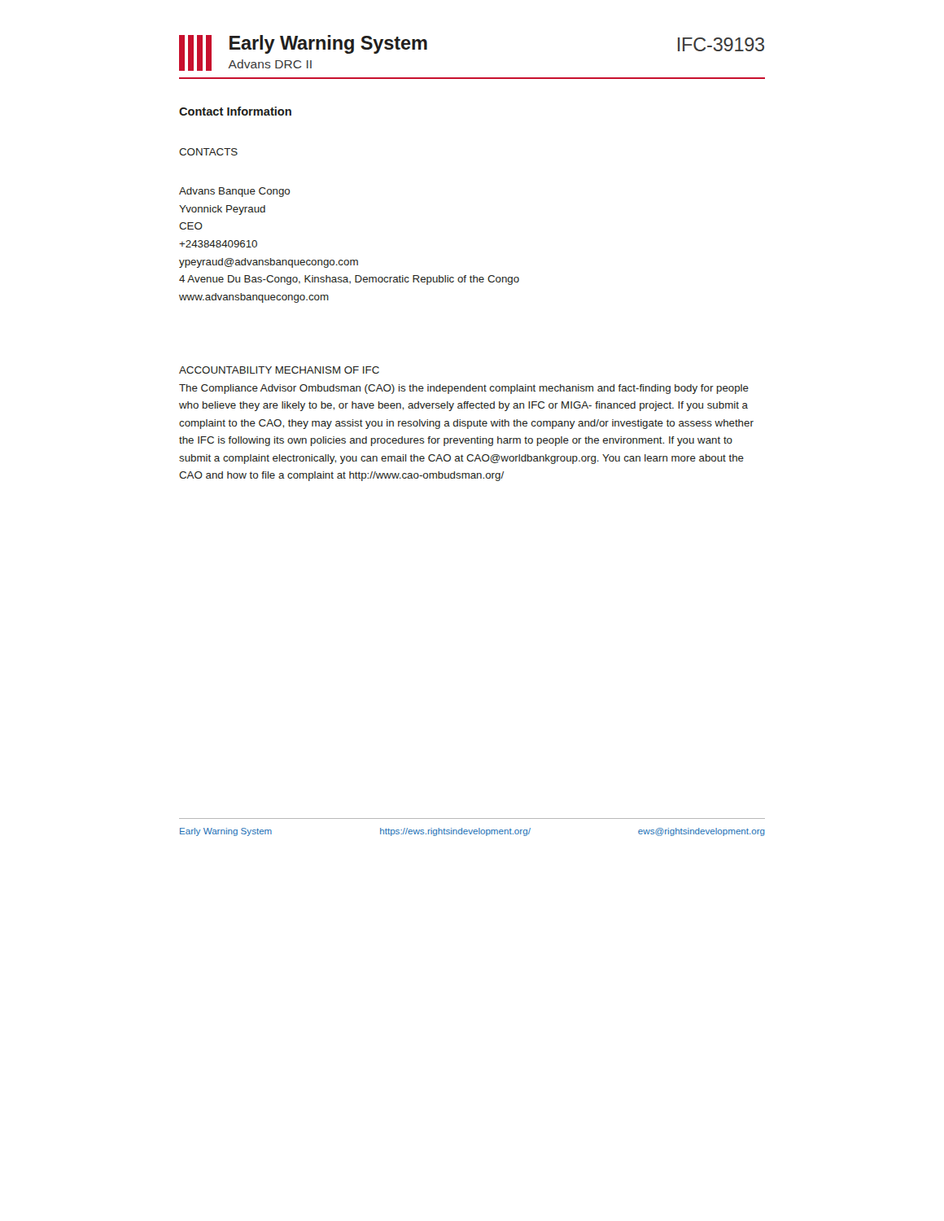Early Warning System
Advans DRC II
IFC-39193
Contact Information
CONTACTS
Advans Banque Congo
Yvonnick Peyraud
CEO
+243848409610
ypeyraud@advansbanquecongo.com
4 Avenue Du Bas-Congo, Kinshasa, Democratic Republic of the Congo
www.advansbanquecongo.com
ACCOUNTABILITY MECHANISM OF IFC
The Compliance Advisor Ombudsman (CAO) is the independent complaint mechanism and fact-finding body for people who believe they are likely to be, or have been, adversely affected by an IFC or MIGA- financed project. If you submit a complaint to the CAO, they may assist you in resolving a dispute with the company and/or investigate to assess whether the IFC is following its own policies and procedures for preventing harm to people or the environment. If you want to submit a complaint electronically, you can email the CAO at CAO@worldbankgroup.org. You can learn more about the CAO and how to file a complaint at http://www.cao-ombudsman.org/
Early Warning System
https://ews.rightsindevelopment.org/
ews@rightsindevelopment.org